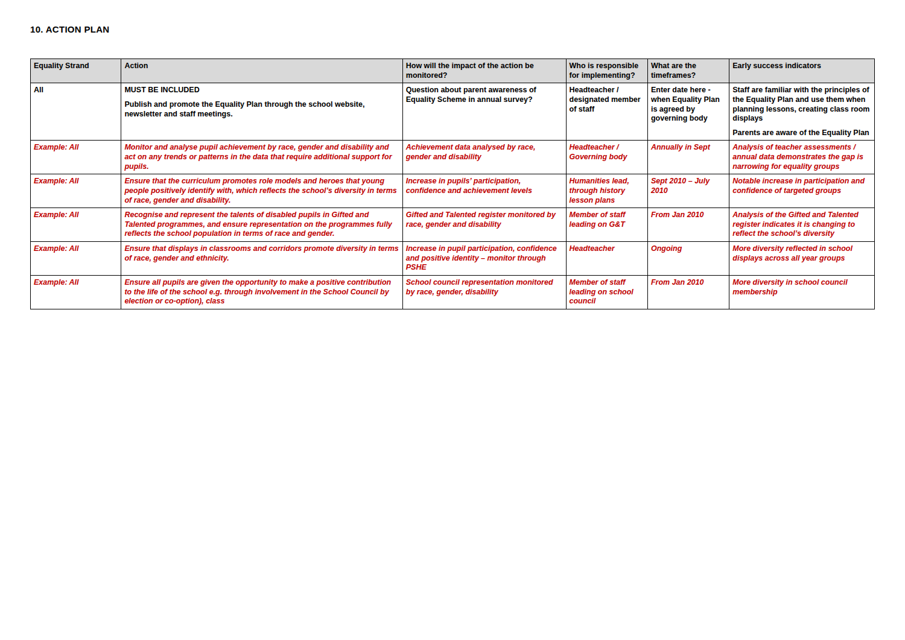10. ACTION PLAN
| Equality Strand | Action | How will the impact of the action be monitored? | Who is responsible for implementing? | What are the timeframes? | Early success indicators |
| --- | --- | --- | --- | --- | --- |
| All | MUST BE INCLUDED Publish and promote the Equality Plan through the school website, newsletter and staff meetings. | Question about parent awareness of Equality Scheme in annual survey? | Headteacher / designated member of staff | Enter date here - when Equality Plan is agreed by governing body | Staff are familiar with the principles of the Equality Plan and use them when planning lessons, creating class room displays Parents are aware of the Equality Plan |
| Example: All | Monitor and analyse pupil achievement by race, gender and disability and act on any trends or patterns in the data that require additional support for pupils. | Achievement data analysed by race, gender and disability | Headteacher / Governing body | Annually in Sept | Analysis of teacher assessments / annual data demonstrates the gap is narrowing for equality groups |
| Example: All | Ensure that the curriculum promotes role models and heroes that young people positively identify with, which reflects the school’s diversity in terms of race, gender and disability. | Increase in pupils’ participation, confidence and achievement levels | Humanities lead, through history lesson plans | Sept 2010 – July 2010 | Notable increase in participation and confidence of targeted groups |
| Example: All | Recognise and represent the talents of disabled pupils in Gifted and Talented programmes, and ensure representation on the programmes fully reflects the school population in terms of race and gender. | Gifted and Talented register monitored by race, gender and disability | Member of staff leading on G&T | From Jan 2010 | Analysis of the Gifted and Talented register indicates it is changing to reflect the school’s diversity |
| Example: All | Ensure that displays in classrooms and corridors promote diversity in terms of race, gender and ethnicity. | Increase in pupil participation, confidence and positive identity – monitor through PSHE | Headteacher | Ongoing | More diversity reflected in school displays across all year groups |
| Example: All | Ensure all pupils are given the opportunity to make a positive contribution to the life of the school e.g. through involvement in the School Council by election or co-option), class | School council representation monitored by race, gender, disability | Member of staff leading on school council | From Jan 2010 | More diversity in school council membership |